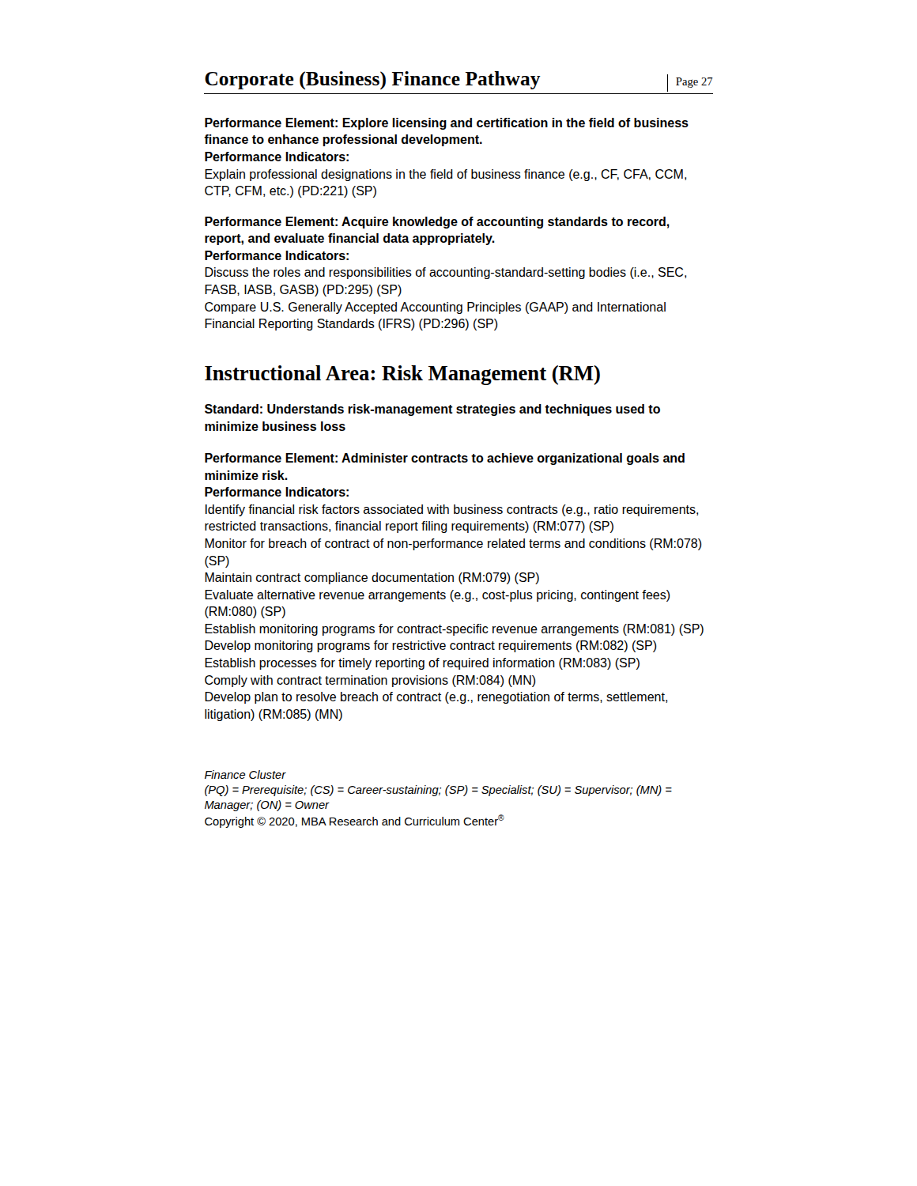Corporate (Business) Finance Pathway
Page 27
Performance Element: Explore licensing and certification in the field of business finance to enhance professional development.
Performance Indicators:
Explain professional designations in the field of business finance (e.g., CF, CFA, CCM, CTP, CFM, etc.) (PD:221) (SP)
Performance Element: Acquire knowledge of accounting standards to record, report, and evaluate financial data appropriately.
Performance Indicators:
Discuss the roles and responsibilities of accounting-standard-setting bodies (i.e., SEC, FASB, IASB, GASB) (PD:295) (SP)
Compare U.S. Generally Accepted Accounting Principles (GAAP) and International Financial Reporting Standards (IFRS) (PD:296) (SP)
Instructional Area: Risk Management (RM)
Standard: Understands risk-management strategies and techniques used to minimize business loss
Performance Element: Administer contracts to achieve organizational goals and minimize risk.
Performance Indicators:
Identify financial risk factors associated with business contracts (e.g., ratio requirements, restricted transactions, financial report filing requirements) (RM:077) (SP)
Monitor for breach of contract of non-performance related terms and conditions (RM:078) (SP)
Maintain contract compliance documentation (RM:079) (SP)
Evaluate alternative revenue arrangements (e.g., cost-plus pricing, contingent fees) (RM:080) (SP)
Establish monitoring programs for contract-specific revenue arrangements (RM:081) (SP)
Develop monitoring programs for restrictive contract requirements (RM:082) (SP)
Establish processes for timely reporting of required information (RM:083) (SP)
Comply with contract termination provisions (RM:084) (MN)
Develop plan to resolve breach of contract (e.g., renegotiation of terms, settlement, litigation) (RM:085) (MN)
Finance Cluster
(PQ) = Prerequisite; (CS) = Career-sustaining; (SP) = Specialist; (SU) = Supervisor; (MN) = Manager; (ON) = Owner
Copyright © 2020, MBA Research and Curriculum Center®